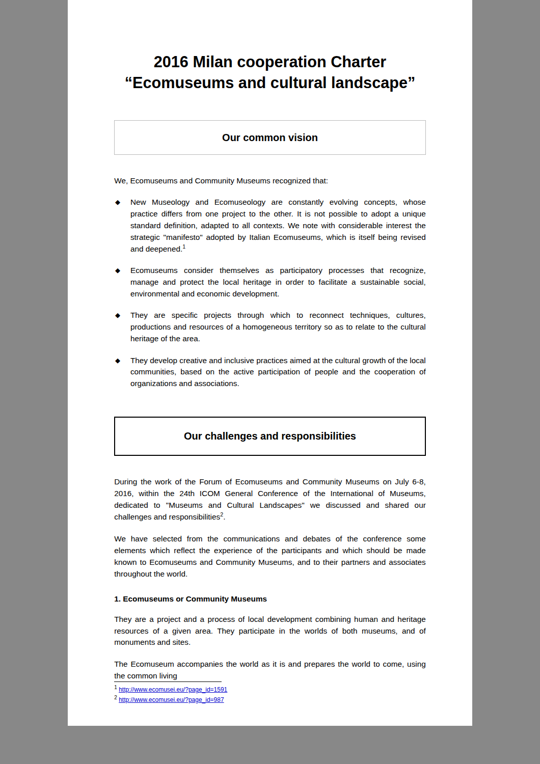2016 Milan cooperation Charter“Ecomuseums and cultural landscape”
Our common vision
We, Ecomuseums and Community Museums recognized that:
New Museology and Ecomuseology are constantly evolving concepts, whose practice differs from one project to the other. It is not possible to adopt a unique standard definition, adapted to all contexts. We note with considerable interest the strategic "manifesto" adopted by Italian Ecomuseums, which is itself being revised and deepened.1
Ecomuseums consider themselves as participatory processes that recognize, manage and protect the local heritage in order to facilitate a sustainable social, environmental and economic development.
They are specific projects through which to reconnect techniques, cultures, productions and resources of a homogeneous territory so as to relate to the cultural heritage of the area.
They develop creative and inclusive practices aimed at the cultural growth of the local communities, based on the active participation of people and the cooperation of organizations and associations.
Our challenges and responsibilities
During the work of the Forum of Ecomuseums and Community Museums on July 6-8, 2016, within the 24th ICOM General Conference of the International of Museums, dedicated to "Museums and Cultural Landscapes" we discussed and shared our challenges and responsibilities2.
We have selected from the communications and debates of the conference some elements which reflect the experience of the participants and which should be made known to Ecomuseums and Community Museums, and to their partners and associates throughout the world.
1. Ecomuseums or Community Museums
They are a project and a process of local development combining human and heritage resources of a given area. They participate in the worlds of both museums, and of monuments and sites.
The Ecomuseum accompanies the world as it is and prepares the world to come, using the common living
1 http://www.ecomusei.eu/?page_id=1591
2 http://www.ecomusei.eu/?page_id=987